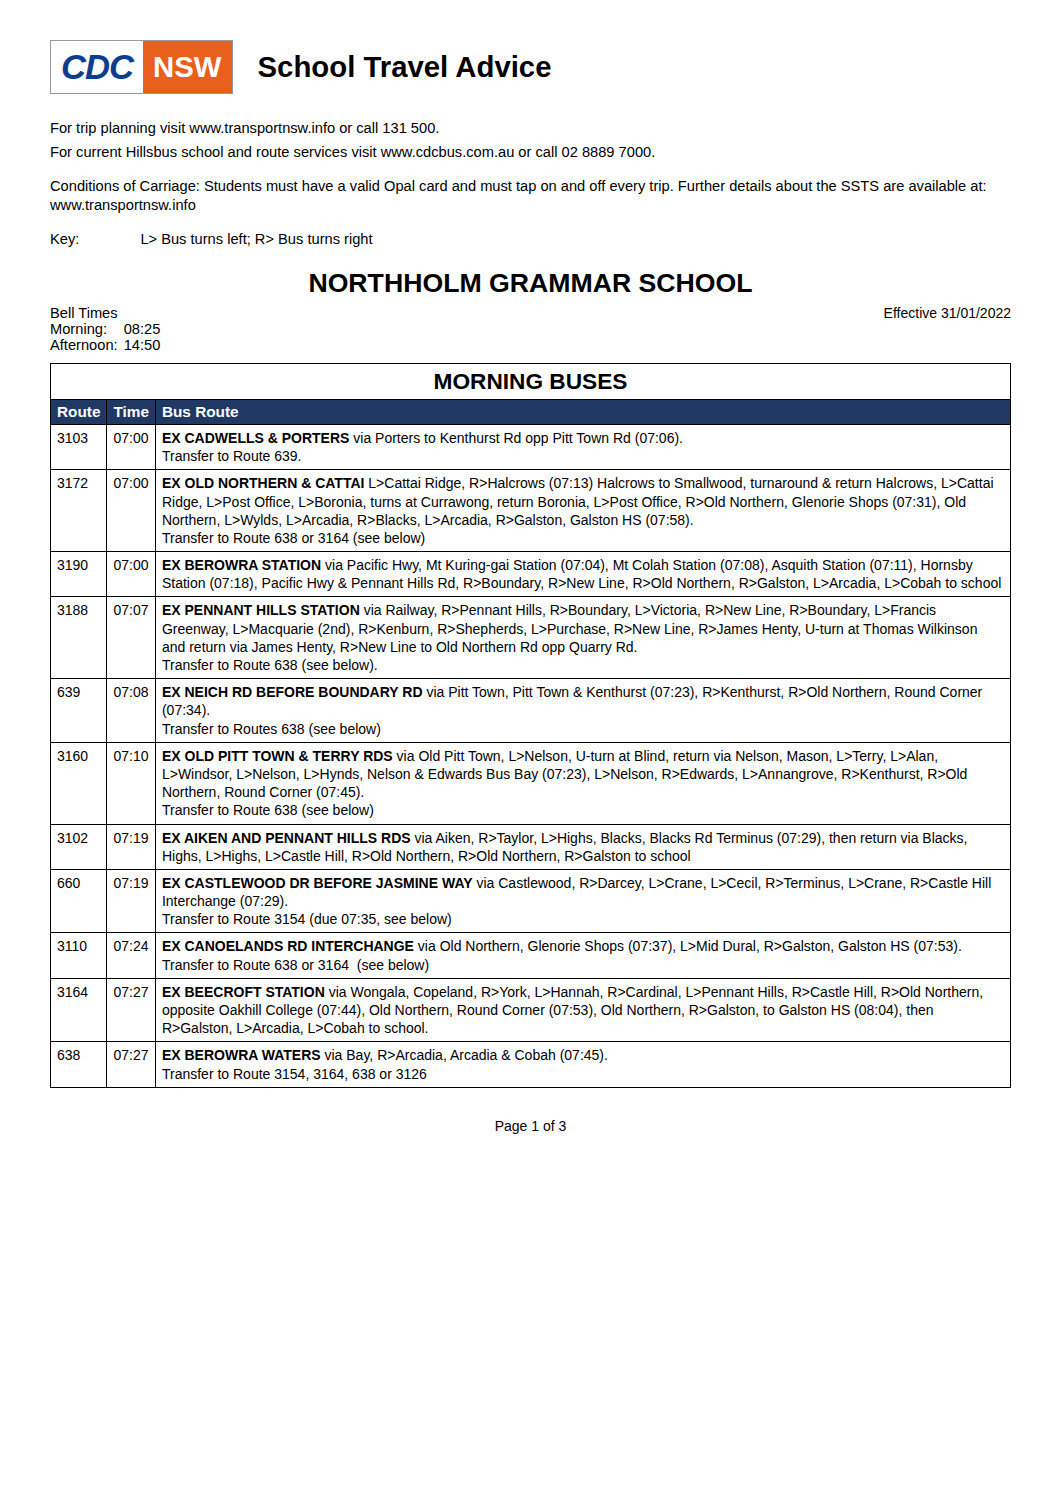CDC
NSW
School Travel Advice
For trip planning visit www.transportnsw.info or call 131 500.
For current Hillsbus school and route services visit www.cdcbus.com.au or call 02 8889 7000.
Conditions of Carriage: Students must have a valid Opal card and must tap on and off every trip. Further details about the SSTS are available at: www.transportnsw.info
Key: L> Bus turns left; R> Bus turns right
NORTHHOLM GRAMMAR SCHOOL
Effective 31/01/2022
| Bell Times | |
| Morning: | 08:25 |
| Afternoon: | 14:50 |
MORNING BUSES
| Route | Time | Bus Route |
| --- | --- | --- |
| 3103 | 07:00 | EX CADWELLS & PORTERS via Porters to Kenthurst Rd opp Pitt Town Rd (07:06). Transfer to Route 639. |
| 3172 | 07:00 | EX OLD NORTHERN & CATTAI L>Cattai Ridge, R>Halcrows (07:13) Halcrows to Smallwood, turnaround & return Halcrows, L>Cattai Ridge, L>Post Office, L>Boronia, turns at Currawong, return Boronia, L>Post Office, R>Old Northern, Glenorie Shops (07:31), Old Northern, L>Wylds, L>Arcadia, R>Blacks, L>Arcadia, R>Galston, Galston HS (07:58). Transfer to Route 638 or 3164 (see below) |
| 3190 | 07:00 | EX BEROWRA STATION via Pacific Hwy, Mt Kuring-gai Station (07:04), Mt Colah Station (07:08), Asquith Station (07:11), Hornsby Station (07:18), Pacific Hwy & Pennant Hills Rd, R>Boundary, R>New Line, R>Old Northern, R>Galston, L>Arcadia, L>Cobah to school |
| 3188 | 07:07 | EX PENNANT HILLS STATION via Railway, R>Pennant Hills, R>Boundary, L>Victoria, R>New Line, R>Boundary, L>Francis Greenway, L>Macquarie (2nd), R>Kenburn, R>Shepherds, L>Purchase, R>New Line, R>James Henty, U-turn at Thomas Wilkinson and return via James Henty, R>New Line to Old Northern Rd opp Quarry Rd. Transfer to Route 638 (see below). |
| 639 | 07:08 | EX NEICH RD BEFORE BOUNDARY RD via Pitt Town, Pitt Town & Kenthurst (07:23), R>Kenthurst, R>Old Northern, Round Corner (07:34). Transfer to Routes 638 (see below) |
| 3160 | 07:10 | EX OLD PITT TOWN & TERRY RDS via Old Pitt Town, L>Nelson, U-turn at Blind, return via Nelson, Mason, L>Terry, L>Alan, L>Windsor, L>Nelson, L>Hynds, Nelson & Edwards Bus Bay (07:23), L>Nelson, R>Edwards, L>Annangrove, R>Kenthurst, R>Old Northern, Round Corner (07:45). Transfer to Route 638 (see below) |
| 3102 | 07:19 | EX AIKEN AND PENNANT HILLS RDS via Aiken, R>Taylor, L>Highs, Blacks, Blacks Rd Terminus (07:29), then return via Blacks, Highs, L>Highs, L>Castle Hill, R>Old Northern, R>Old Northern, R>Galston to school |
| 660 | 07:19 | EX CASTLEWOOD DR BEFORE JASMINE WAY via Castlewood, R>Darcey, L>Crane, L>Cecil, R>Terminus, L>Crane, R>Castle Hill Interchange (07:29). Transfer to Route 3154 (due 07:35, see below) |
| 3110 | 07:24 | EX CANOELANDS RD INTERCHANGE via Old Northern, Glenorie Shops (07:37), L>Mid Dural, R>Galston, Galston HS (07:53). Transfer to Route 638 or 3164 (see below) |
| 3164 | 07:27 | EX BEECROFT STATION via Wongala, Copeland, R>York, L>Hannah, R>Cardinal, L>Pennant Hills, R>Castle Hill, R>Old Northern, opposite Oakhill College (07:44), Old Northern, Round Corner (07:53), Old Northern, R>Galston, to Galston HS (08:04), then R>Galston, L>Arcadia, L>Cobah to school. |
| 638 | 07:27 | EX BEROWRA WATERS via Bay, R>Arcadia, Arcadia & Cobah (07:45). Transfer to Route 3154, 3164, 638 or 3126 |
Page 1 of 3